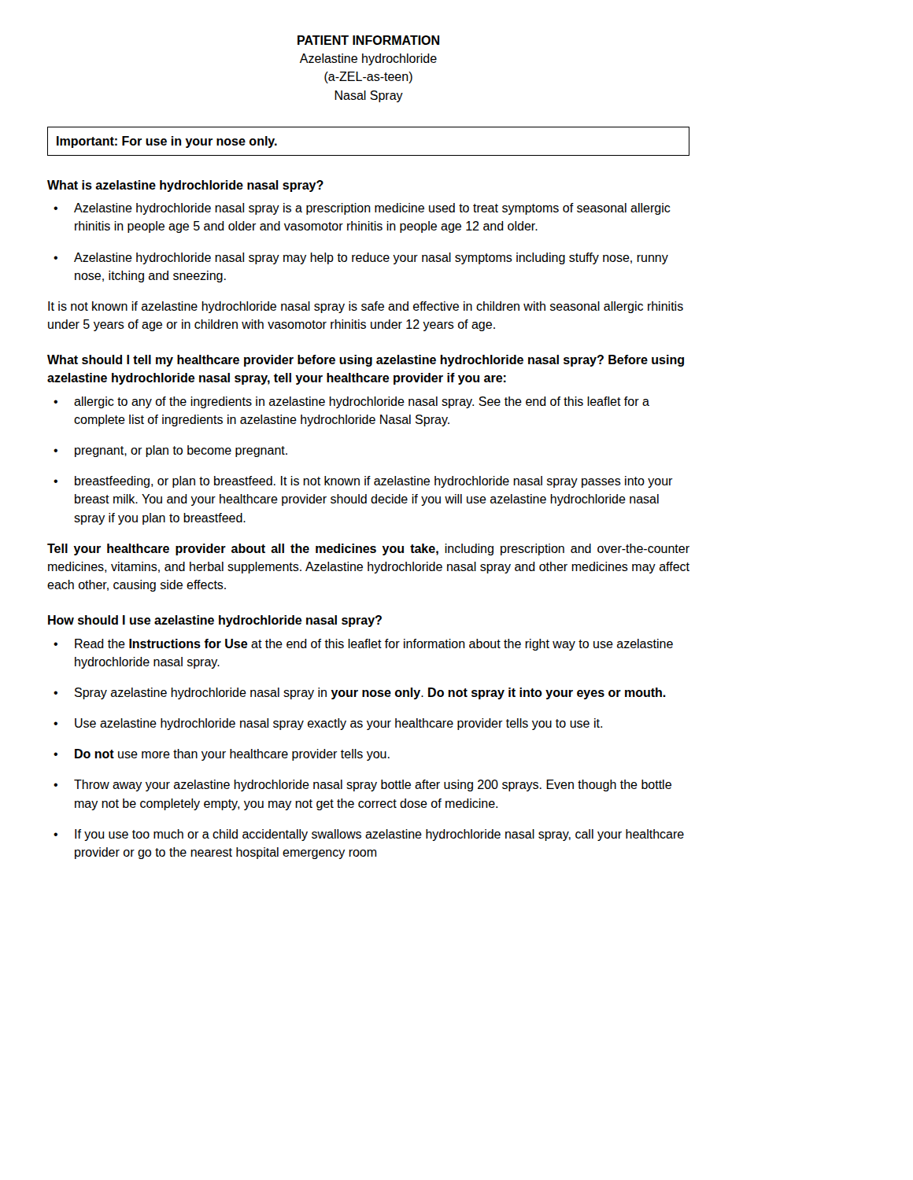PATIENT INFORMATION
Azelastine hydrochloride
(a-ZEL-as-teen)
Nasal Spray
Important: For use in your nose only.
What is azelastine hydrochloride nasal spray?
Azelastine hydrochloride nasal spray is a prescription medicine used to treat symptoms of seasonal allergic rhinitis in people age 5 and older and vasomotor rhinitis in people age 12 and older.
Azelastine hydrochloride nasal spray may help to reduce your nasal symptoms including stuffy nose, runny nose, itching and sneezing.
It is not known if azelastine hydrochloride nasal spray is safe and effective in children with seasonal allergic rhinitis under 5 years of age or in children with vasomotor rhinitis under 12 years of age.
What should I tell my healthcare provider before using azelastine hydrochloride nasal spray? Before using azelastine hydrochloride nasal spray, tell your healthcare provider if you are:
allergic to any of the ingredients in azelastine hydrochloride nasal spray. See the end of this leaflet for a complete list of ingredients in azelastine hydrochloride Nasal Spray.
pregnant, or plan to become pregnant.
breastfeeding, or plan to breastfeed. It is not known if azelastine hydrochloride nasal spray passes into your breast milk. You and your healthcare provider should decide if you will use azelastine hydrochloride nasal spray if you plan to breastfeed.
Tell your healthcare provider about all the medicines you take, including prescription and over-the-counter medicines, vitamins, and herbal supplements. Azelastine hydrochloride nasal spray and other medicines may affect each other, causing side effects.
How should I use azelastine hydrochloride nasal spray?
Read the Instructions for Use at the end of this leaflet for information about the right way to use azelastine hydrochloride nasal spray.
Spray azelastine hydrochloride nasal spray in your nose only. Do not spray it into your eyes or mouth.
Use azelastine hydrochloride nasal spray exactly as your healthcare provider tells you to use it.
Do not use more than your healthcare provider tells you.
Throw away your azelastine hydrochloride nasal spray bottle after using 200 sprays. Even though the bottle may not be completely empty, you may not get the correct dose of medicine.
If you use too much or a child accidentally swallows azelastine hydrochloride nasal spray, call your healthcare provider or go to the nearest hospital emergency room